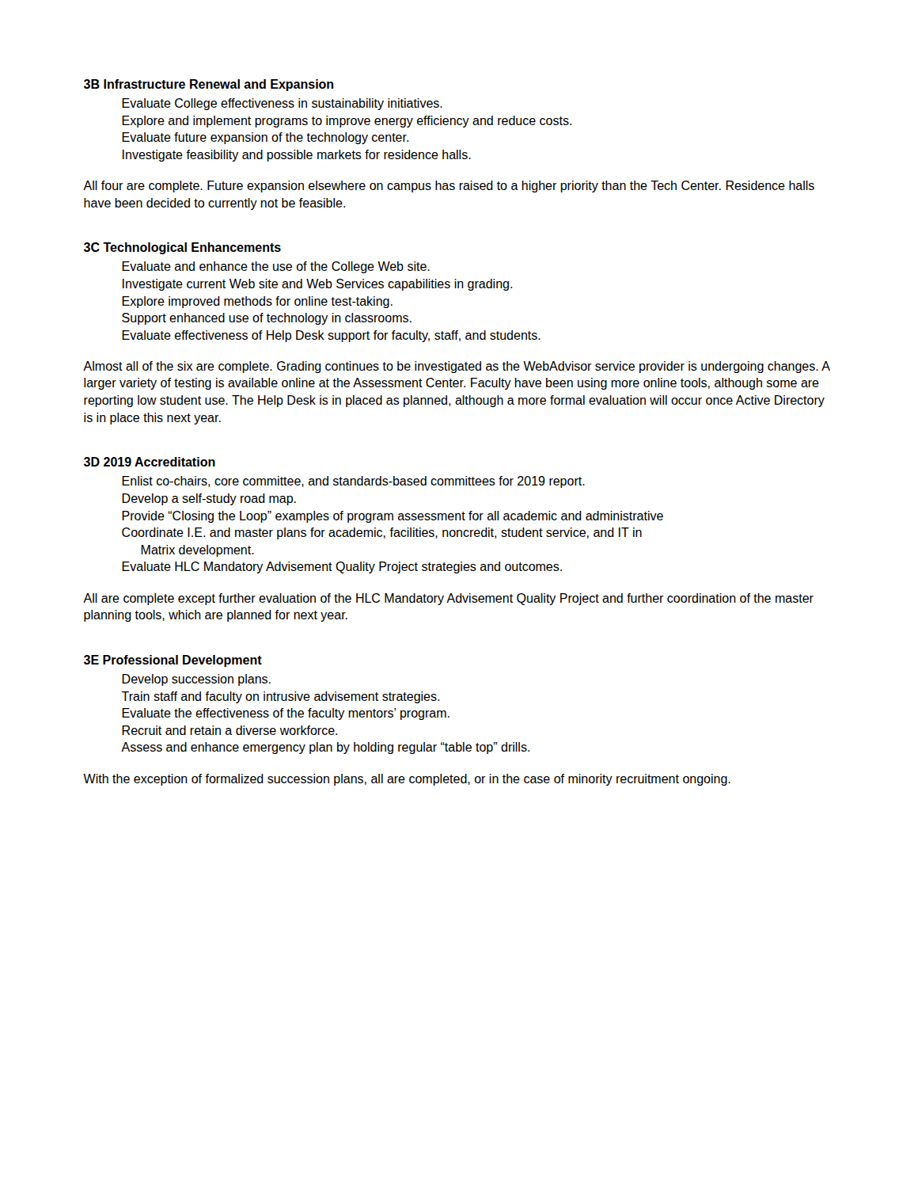3B Infrastructure Renewal and Expansion
Evaluate College effectiveness in sustainability initiatives.
Explore and implement programs to improve energy efficiency and reduce costs.
Evaluate future expansion of the technology center.
Investigate feasibility and possible markets for residence halls.
All four are complete. Future expansion elsewhere on campus has raised to a higher priority than the Tech Center. Residence halls have been decided to currently not be feasible.
3C Technological Enhancements
Evaluate and enhance the use of the College Web site.
Investigate current Web site and Web Services capabilities in grading.
Explore improved methods for online test-taking.
Support enhanced use of technology in classrooms.
Evaluate effectiveness of Help Desk support for faculty, staff, and students.
Almost all of the six are complete. Grading continues to be investigated as the WebAdvisor service provider is undergoing changes. A larger variety of testing is available online at the Assessment Center. Faculty have been using more online tools, although some are reporting low student use. The Help Desk is in placed as planned, although a more formal evaluation will occur once Active Directory is in place this next year.
3D 2019 Accreditation
Enlist co-chairs, core committee, and standards-based committees for 2019 report.
Develop a self-study road map.
Provide “Closing the Loop” examples of program assessment for all academic and administrative
Coordinate I.E. and master plans for academic, facilities, noncredit, student service, and IT in
Matrix development.
Evaluate HLC Mandatory Advisement Quality Project strategies and outcomes.
All are complete except further evaluation of the HLC Mandatory Advisement Quality Project and further coordination of the master planning tools, which are planned for next year.
3E Professional Development
Develop succession plans.
Train staff and faculty on intrusive advisement strategies.
Evaluate the effectiveness of the faculty mentors’ program.
Recruit and retain a diverse workforce.
Assess and enhance emergency plan by holding regular “table top” drills.
With the exception of formalized succession plans, all are completed, or in the case of minority recruitment ongoing.